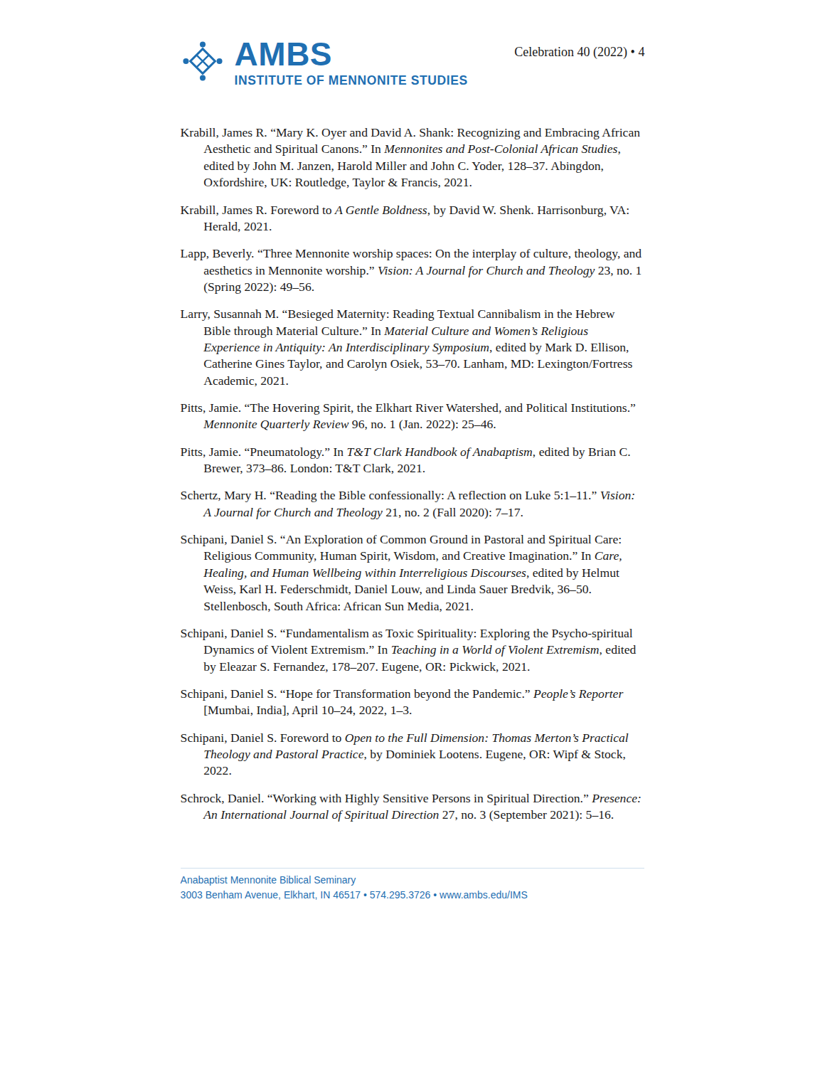AMBS INSTITUTE OF MENNONITE STUDIES
Celebration 40 (2022) • 4
Krabill, James R. “Mary K. Oyer and David A. Shank: Recognizing and Embracing African Aesthetic and Spiritual Canons.” In Mennonites and Post-Colonial African Studies, edited by John M. Janzen, Harold Miller and John C. Yoder, 128–37. Abingdon, Oxfordshire, UK: Routledge, Taylor & Francis, 2021.
Krabill, James R. Foreword to A Gentle Boldness, by David W. Shenk. Harrisonburg, VA: Herald, 2021.
Lapp, Beverly. “Three Mennonite worship spaces: On the interplay of culture, theology, and aesthetics in Mennonite worship.” Vision: A Journal for Church and Theology 23, no. 1 (Spring 2022): 49–56.
Larry, Susannah M. “Besieged Maternity: Reading Textual Cannibalism in the Hebrew Bible through Material Culture.” In Material Culture and Women’s Religious Experience in Antiquity: An Interdisciplinary Symposium, edited by Mark D. Ellison, Catherine Gines Taylor, and Carolyn Osiek, 53–70. Lanham, MD: Lexington/Fortress Academic, 2021.
Pitts, Jamie. “The Hovering Spirit, the Elkhart River Watershed, and Political Institutions.” Mennonite Quarterly Review 96, no. 1 (Jan. 2022): 25–46.
Pitts, Jamie. “Pneumatology.” In T&T Clark Handbook of Anabaptism, edited by Brian C. Brewer, 373–86. London: T&T Clark, 2021.
Schertz, Mary H. “Reading the Bible confessionally: A reflection on Luke 5:1–11.” Vision: A Journal for Church and Theology 21, no. 2 (Fall 2020): 7–17.
Schipani, Daniel S. “An Exploration of Common Ground in Pastoral and Spiritual Care: Religious Community, Human Spirit, Wisdom, and Creative Imagination.” In Care, Healing, and Human Wellbeing within Interreligious Discourses, edited by Helmut Weiss, Karl H. Federschmidt, Daniel Louw, and Linda Sauer Bredvik, 36–50. Stellenbosch, South Africa: African Sun Media, 2021.
Schipani, Daniel S. “Fundamentalism as Toxic Spirituality: Exploring the Psycho-spiritual Dynamics of Violent Extremism.” In Teaching in a World of Violent Extremism, edited by Eleazar S. Fernandez, 178–207. Eugene, OR: Pickwick, 2021.
Schipani, Daniel S. “Hope for Transformation beyond the Pandemic.” People’s Reporter [Mumbai, India], April 10–24, 2022, 1–3.
Schipani, Daniel S. Foreword to Open to the Full Dimension: Thomas Merton’s Practical Theology and Pastoral Practice, by Dominiek Lootens. Eugene, OR: Wipf & Stock, 2022.
Schrock, Daniel. “Working with Highly Sensitive Persons in Spiritual Direction.” Presence: An International Journal of Spiritual Direction 27, no. 3 (September 2021): 5–16.
Anabaptist Mennonite Biblical Seminary 3003 Benham Avenue, Elkhart, IN 46517 • 574.295.3726 • www.ambs.edu/IMS